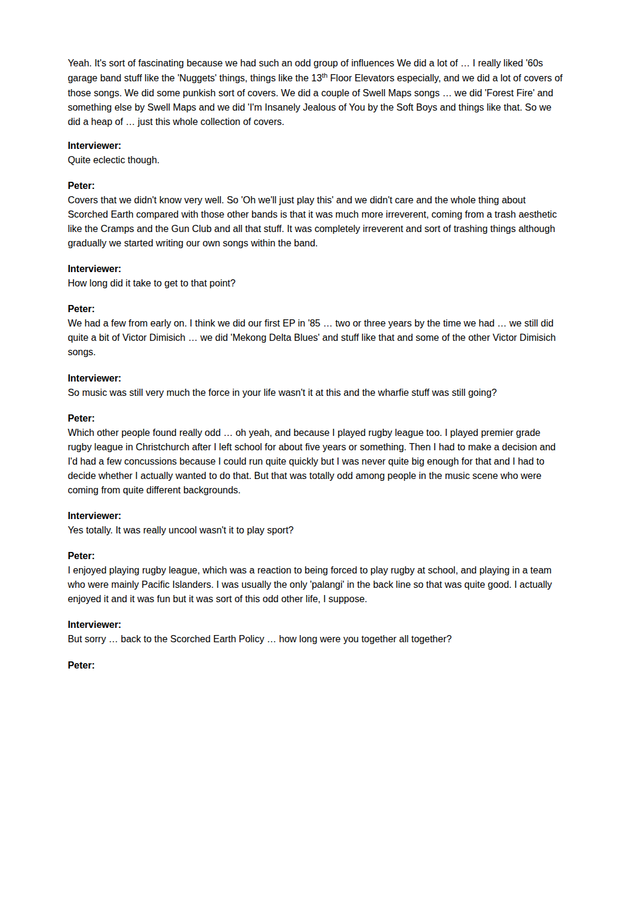Yeah. It's sort of fascinating because we had such an odd group of influences We did a lot of … I really liked '60s garage band stuff like the 'Nuggets' things, things like the 13th Floor Elevators especially, and we did a lot of covers of those songs. We did some punkish sort of covers. We did a couple of Swell Maps songs … we did 'Forest Fire' and something else by Swell Maps and we did 'I'm Insanely Jealous of You by the Soft Boys and things like that. So we did a heap of … just this whole collection of covers.
Interviewer:
Quite eclectic though.
Peter:
Covers that we didn't know very well. So 'Oh we'll just play this' and we didn't care and the whole thing about Scorched Earth compared with those other bands is that it was much more irreverent, coming from a trash aesthetic like the Cramps and the Gun Club and all that stuff. It was completely irreverent and sort of trashing things although gradually we started writing our own songs within the band.
Interviewer:
How long did it take to get to that point?
Peter:
We had a few from early on. I think we did our first EP in '85 … two or three years by the time we had … we still did quite a bit of Victor Dimisich … we did 'Mekong Delta Blues' and stuff like that and some of the other Victor Dimisich songs.
Interviewer:
So music was still very much the force in your life wasn't it at this and the wharfie stuff was still going?
Peter:
Which other people found really odd … oh yeah, and because I played rugby league too. I played premier grade rugby league in Christchurch after I left school for about five years or something. Then I had to make a decision and I'd had a few concussions because I could run quite quickly but I was never quite big enough for that and I had to decide whether I actually wanted to do that. But that was totally odd among people in the music scene who were coming from quite different backgrounds.
Interviewer:
Yes totally. It was really uncool wasn't it to play sport?
Peter:
I enjoyed playing rugby league, which was a reaction to being forced to play rugby at school, and playing in a team who were mainly Pacific Islanders. I was usually the only 'palangi' in the back line so that was quite good. I actually enjoyed it and it was fun but it was sort of this odd other life, I suppose.
Interviewer:
But sorry … back to the Scorched Earth Policy … how long were you together all together?
Peter: